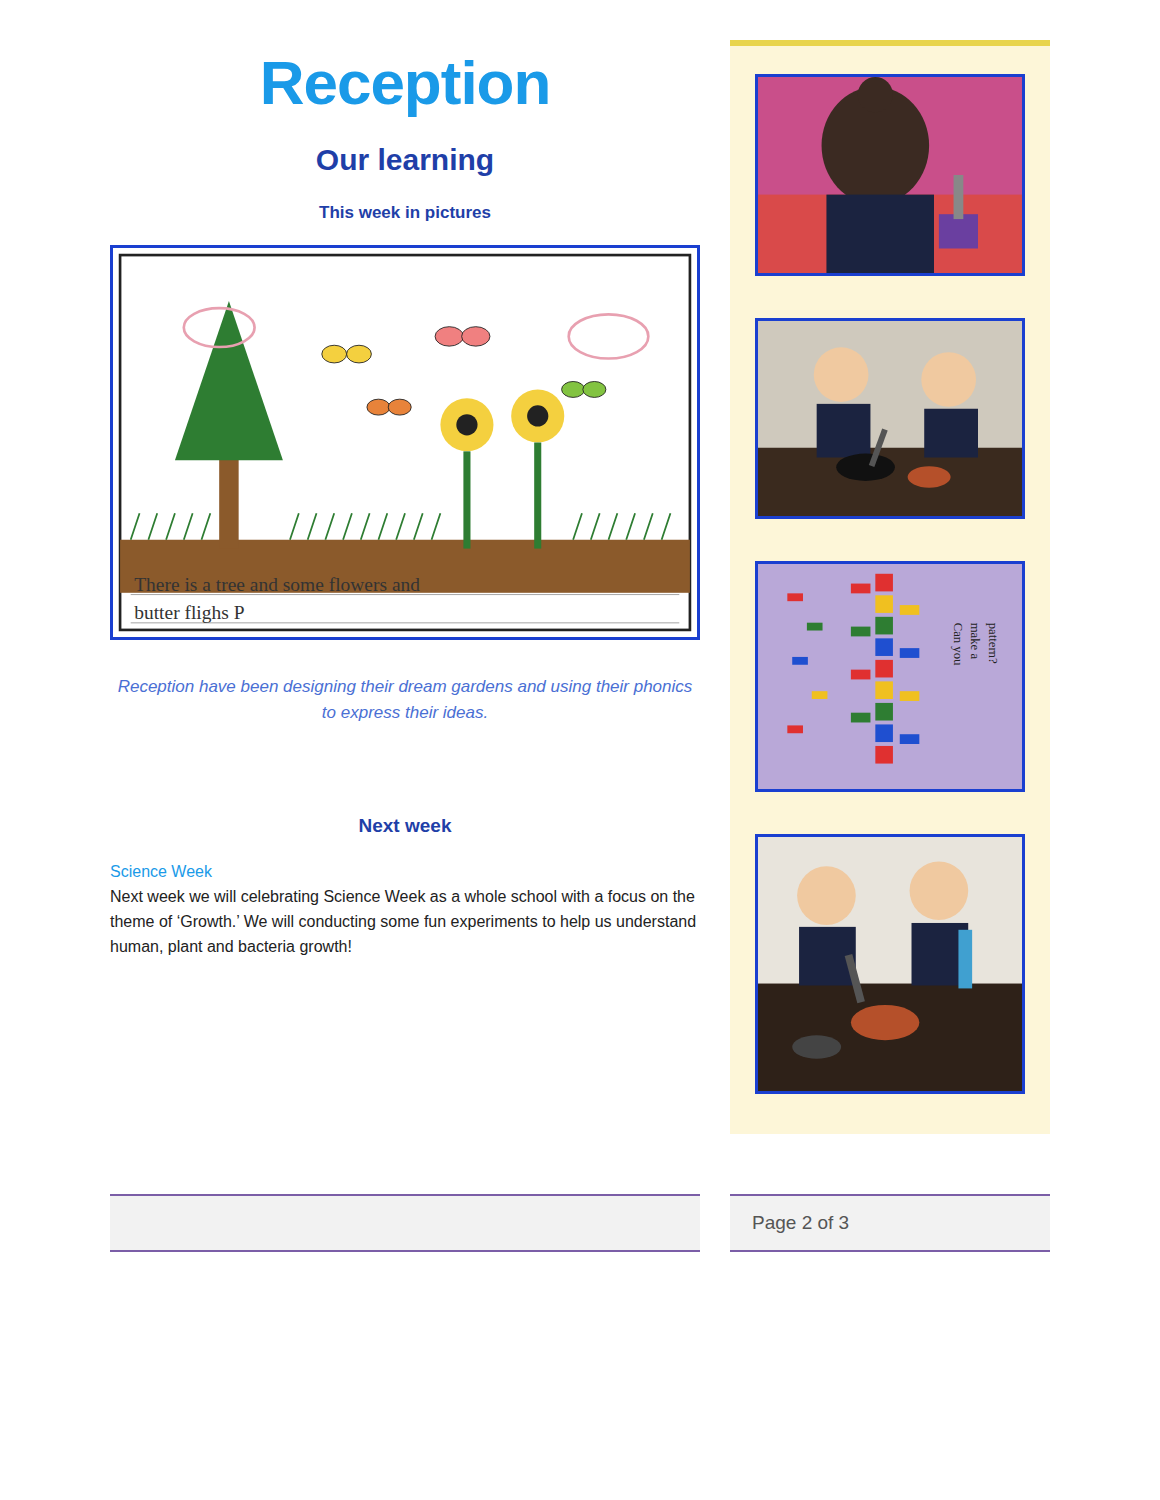Reception
Our learning
This week in pictures
Reception have been designing their dream gardens and using their phonics to express their ideas.
Next week
Science Week
Next week we will celebrating Science Week as a whole school with a focus on the theme of ‘Growth.’ We will conducting some fun experiments to help us understand human, plant and bacteria growth!
Page 2 of 3